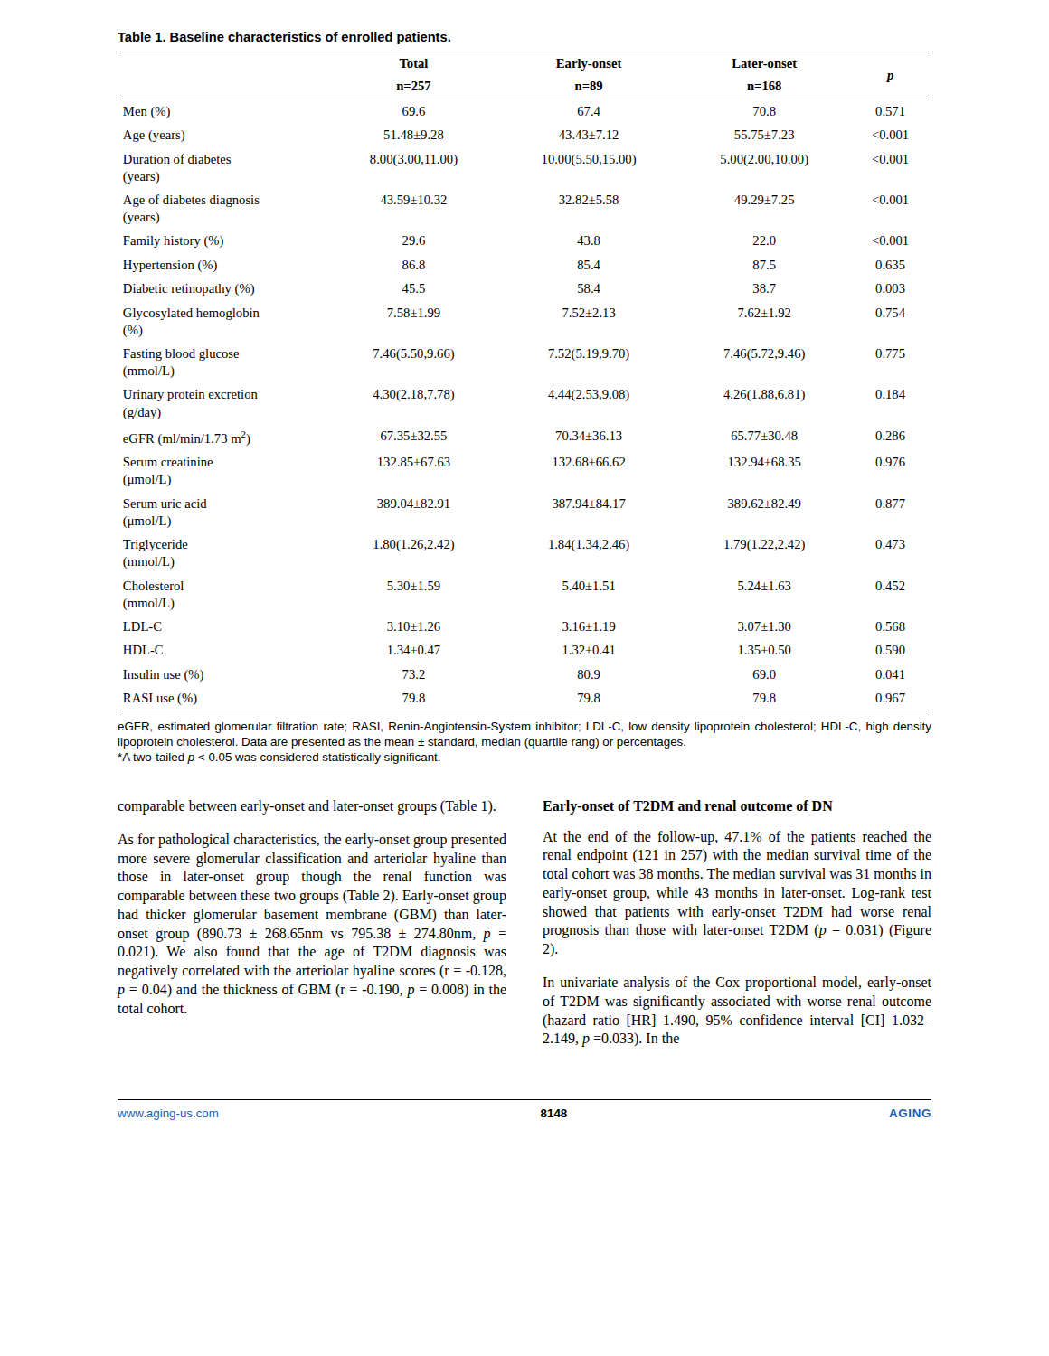Table 1. Baseline characteristics of enrolled patients.
| | Total | Early-onset | Later-onset | p |
| --- | --- | --- | --- | --- |
| | n=257 | n=89 | n=168 |
| Men (%) | 69.6 | 67.4 | 70.8 | 0.571 |
| Age (years) | 51.48±9.28 | 43.43±7.12 | 55.75±7.23 | <0.001 |
| Duration of diabetes (years) | 8.00(3.00,11.00) | 10.00(5.50,15.00) | 5.00(2.00,10.00) | <0.001 |
| Age of diabetes diagnosis (years) | 43.59±10.32 | 32.82±5.58 | 49.29±7.25 | <0.001 |
| Family history (%) | 29.6 | 43.8 | 22.0 | <0.001 |
| Hypertension (%) | 86.8 | 85.4 | 87.5 | 0.635 |
| Diabetic retinopathy (%) | 45.5 | 58.4 | 38.7 | 0.003 |
| Glycosylated hemoglobin (%) | 7.58±1.99 | 7.52±2.13 | 7.62±1.92 | 0.754 |
| Fasting blood glucose (mmol/L) | 7.46(5.50,9.66) | 7.52(5.19,9.70) | 7.46(5.72,9.46) | 0.775 |
| Urinary protein excretion (g/day) | 4.30(2.18,7.78) | 4.44(2.53,9.08) | 4.26(1.88,6.81) | 0.184 |
| eGFR (ml/min/1.73 m 2 ) | 67.35±32.55 | 70.34±36.13 | 65.77±30.48 | 0.286 |
| Serum creatinine (μmol/L) | 132.85±67.63 | 132.68±66.62 | 132.94±68.35 | 0.976 |
| Serum uric acid (μmol/L) | 389.04±82.91 | 387.94±84.17 | 389.62±82.49 | 0.877 |
| Triglyceride (mmol/L) | 1.80(1.26,2.42) | 1.84(1.34,2.46) | 1.79(1.22,2.42) | 0.473 |
| Cholesterol (mmol/L) | 5.30±1.59 | 5.40±1.51 | 5.24±1.63 | 0.452 |
| LDL-C | 3.10±1.26 | 3.16±1.19 | 3.07±1.30 | 0.568 |
| HDL-C | 1.34±0.47 | 1.32±0.41 | 1.35±0.50 | 0.590 |
| Insulin use (%) | 73.2 | 80.9 | 69.0 | 0.041 |
| RASI use (%) | 79.8 | 79.8 | 79.8 | 0.967 |
eGFR, estimated glomerular filtration rate; RASI, Renin-Angiotensin-System inhibitor; LDL-C, low density lipoprotein cholesterol; HDL-C, high density lipoprotein cholesterol. Data are presented as the mean ± standard, median (quartile rang) or percentages.
*A two-tailed p < 0.05 was considered statistically significant.
comparable between early-onset and later-onset groups (Table 1).
As for pathological characteristics, the early-onset group presented more severe glomerular classification and arteriolar hyaline than those in later-onset group though the renal function was comparable between these two groups (Table 2). Early-onset group had thicker glomerular basement membrane (GBM) than later-onset group (890.73 ± 268.65nm vs 795.38 ± 274.80nm, p = 0.021). We also found that the age of T2DM diagnosis was negatively correlated with the arteriolar hyaline scores (r = -0.128, p = 0.04) and the thickness of GBM (r = -0.190, p = 0.008) in the total cohort.
Early-onset of T2DM and renal outcome of DN
At the end of the follow-up, 47.1% of the patients reached the renal endpoint (121 in 257) with the median survival time of the total cohort was 38 months. The median survival was 31 months in early-onset group, while 43 months in later-onset. Log-rank test showed that patients with early-onset T2DM had worse renal prognosis than those with later-onset T2DM (p = 0.031) (Figure 2).
In univariate analysis of the Cox proportional model, early-onset of T2DM was significantly associated with worse renal outcome (hazard ratio [HR] 1.490, 95% confidence interval [CI] 1.032–2.149, p =0.033). In the
www.aging-us.com 8148 AGING